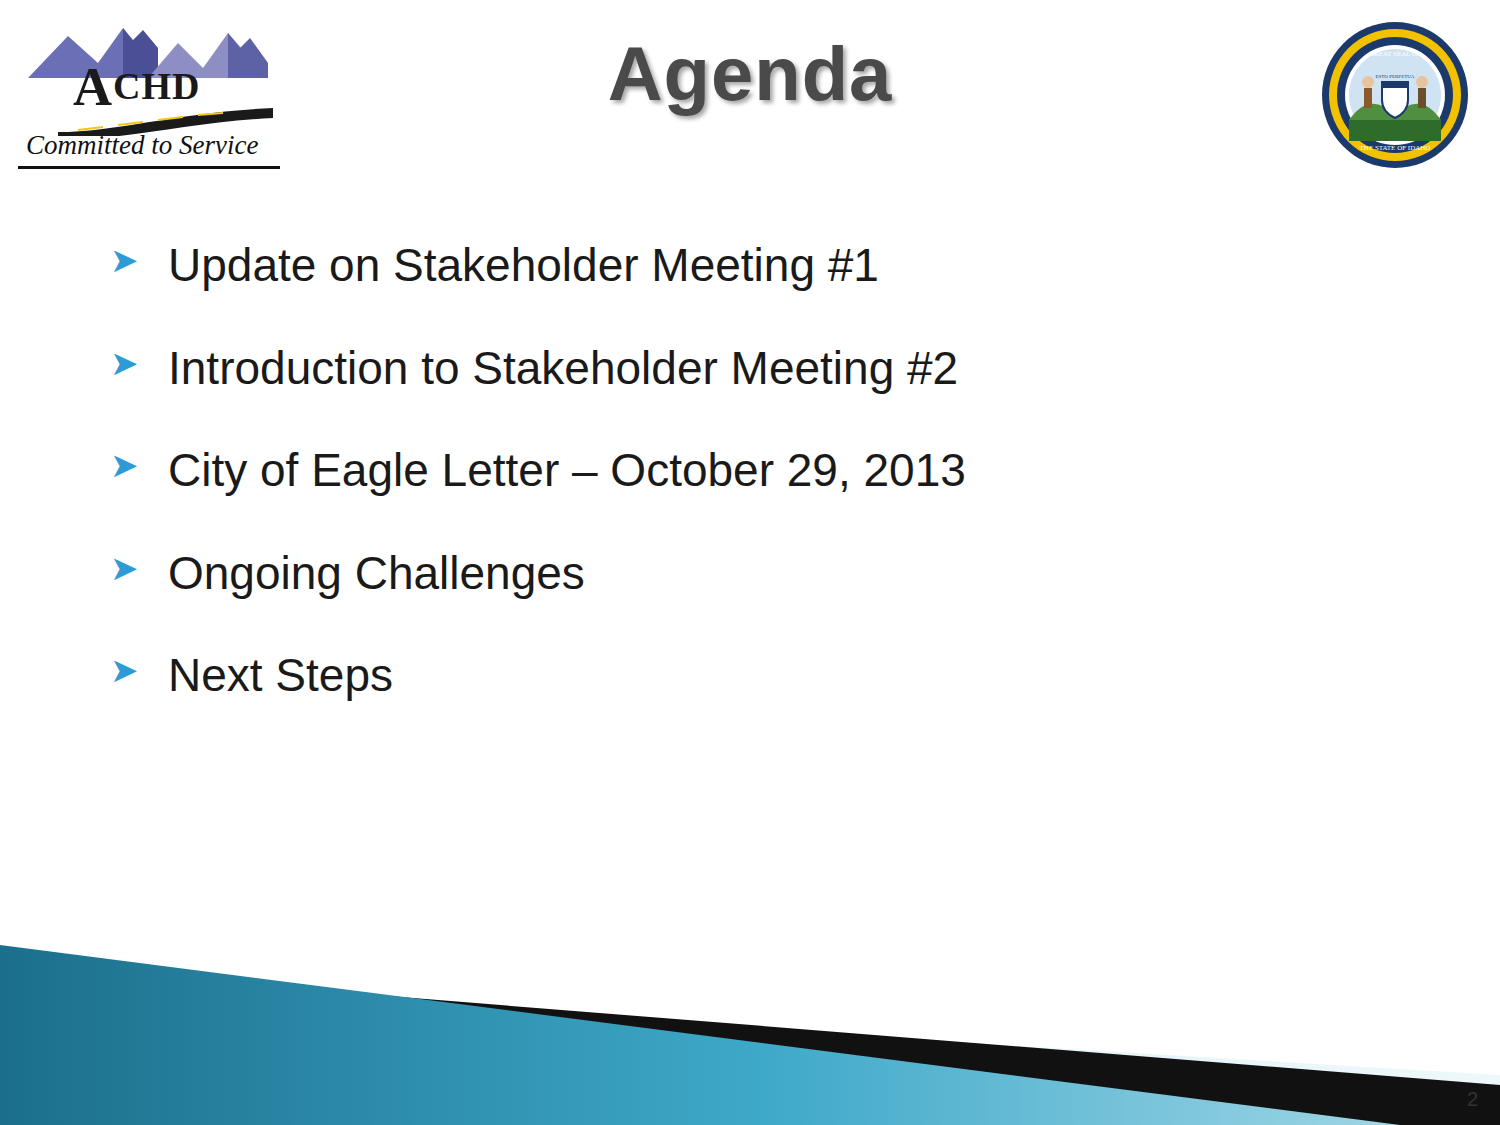ACHD
Committed to Service
Agenda
GREAT SEAL OF THE STATE OF IDAHO ESTO PERPETUA
Update on Stakeholder Meeting #1
Introduction to Stakeholder Meeting #2
City of Eagle Letter – October 29, 2013
Ongoing Challenges
Next Steps
2